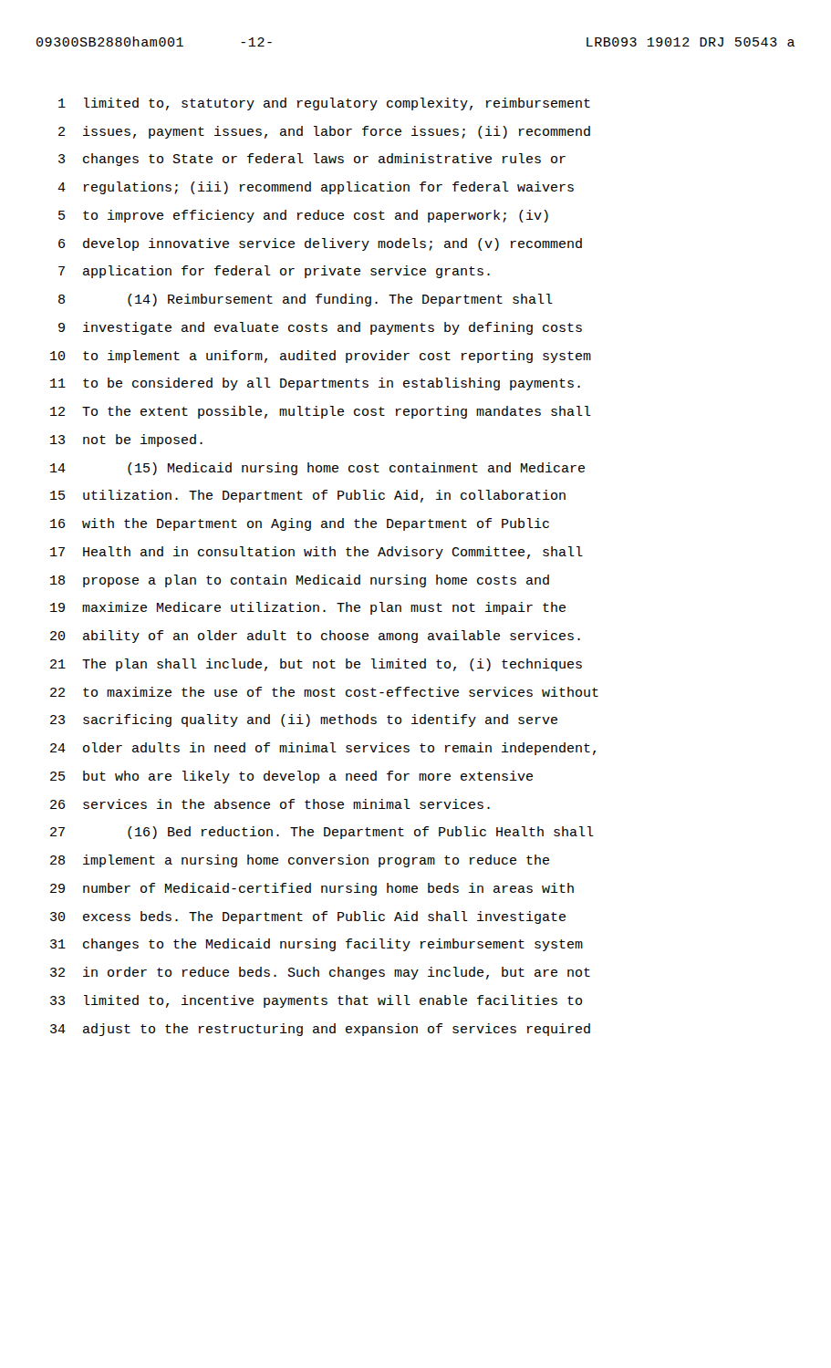09300SB2880ham001 -12- LRB093 19012 DRJ 50543 a
limited to, statutory and regulatory complexity, reimbursement
issues, payment issues, and labor force issues; (ii) recommend
changes to State or federal laws or administrative rules or
regulations; (iii) recommend application for federal waivers
to improve efficiency and reduce cost and paperwork; (iv)
develop innovative service delivery models; and (v) recommend
application for federal or private service grants.
(14) Reimbursement and funding. The Department shall
investigate and evaluate costs and payments by defining costs
to implement a uniform, audited provider cost reporting system
to be considered by all Departments in establishing payments.
To the extent possible, multiple cost reporting mandates shall
not be imposed.
(15) Medicaid nursing home cost containment and Medicare
utilization. The Department of Public Aid, in collaboration
with the Department on Aging and the Department of Public
Health and in consultation with the Advisory Committee, shall
propose a plan to contain Medicaid nursing home costs and
maximize Medicare utilization. The plan must not impair the
ability of an older adult to choose among available services.
The plan shall include, but not be limited to, (i) techniques
to maximize the use of the most cost-effective services without
sacrificing quality and (ii) methods to identify and serve
older adults in need of minimal services to remain independent,
but who are likely to develop a need for more extensive
services in the absence of those minimal services.
(16) Bed reduction. The Department of Public Health shall
implement a nursing home conversion program to reduce the
number of Medicaid-certified nursing home beds in areas with
excess beds. The Department of Public Aid shall investigate
changes to the Medicaid nursing facility reimbursement system
in order to reduce beds. Such changes may include, but are not
limited to, incentive payments that will enable facilities to
adjust to the restructuring and expansion of services required